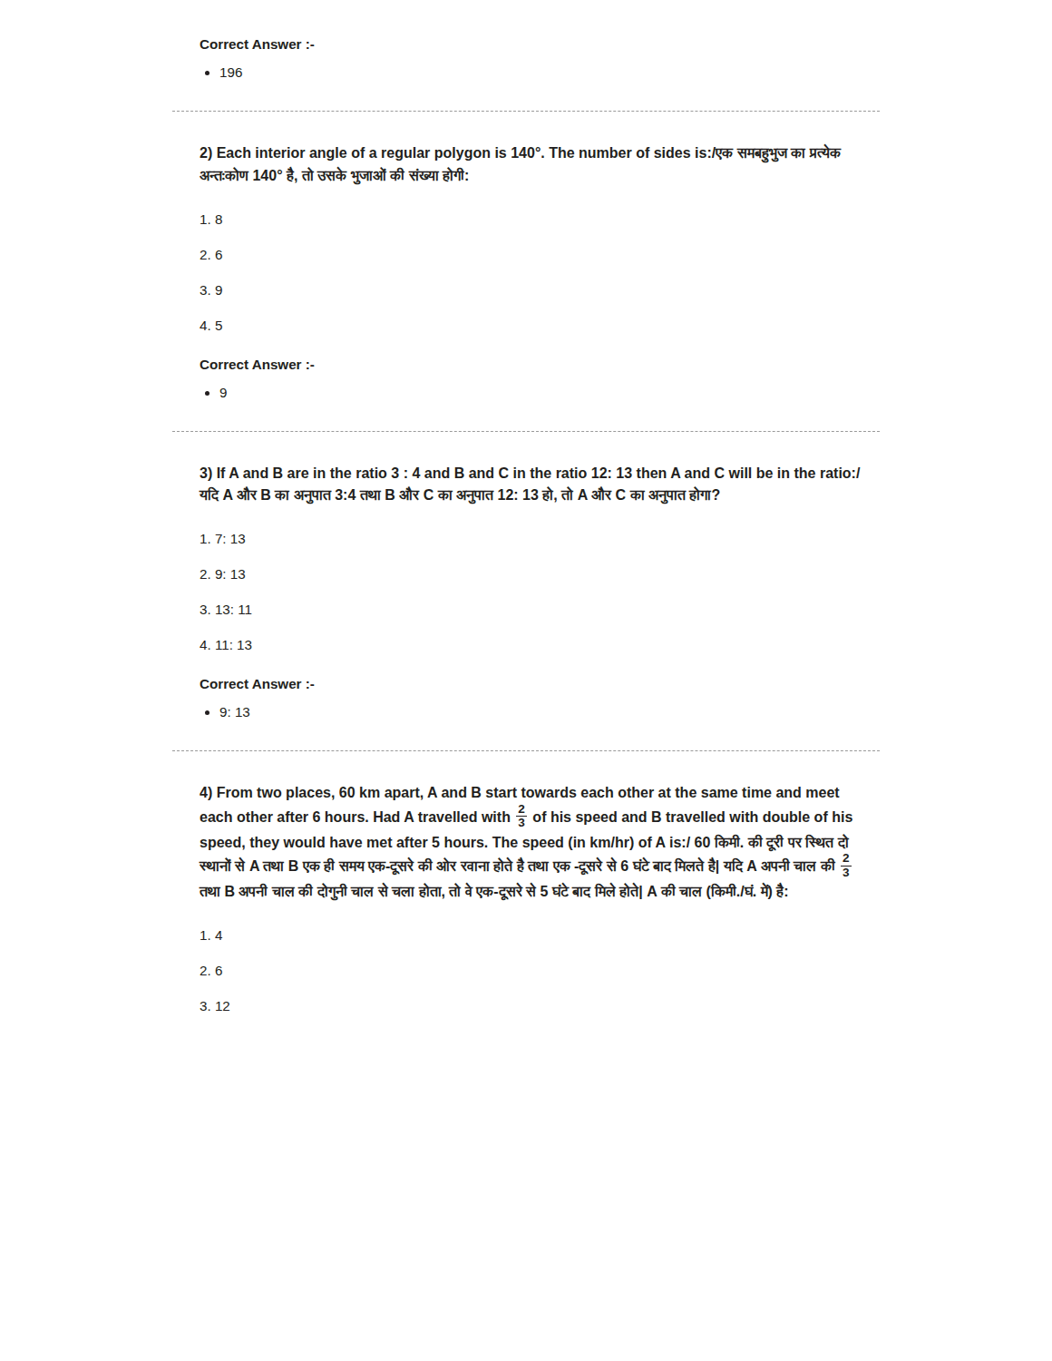Correct Answer :-
196
2) Each interior angle of a regular polygon is 140°. The number of sides is:/एक समबहुभुज का प्रत्येक अन्तःकोण 140° है, तो उसके भुजाओं की संख्या होगी:
1. 8
2. 6
3. 9
4. 5
Correct Answer :-
9
3) If A and B are in the ratio 3 : 4 and B and C in the ratio 12: 13 then A and C will be in the ratio:/यदि A और B का अनुपात 3:4 तथा B और C का अनुपात 12: 13 हो, तो A और C का अनुपात होगा?
1. 7: 13
2. 9: 13
3. 13: 11
4. 11: 13
Correct Answer :-
9: 13
4) From two places, 60 km apart, A and B start towards each other at the same time and meet each other after 6 hours. Had A travelled with 23 of his speed and B travelled with double of his speed, they would have met after 5 hours. The speed (in km/hr) of A is:/ 60 किमी. की दूरी पर स्थित दो स्थानों से A तथा B एक ही समय एक-दूसरे की ओर रवाना होते है तथा एक -दूसरे से 6 घंटे बाद मिलते है| यदि A अपनी चाल की 23 तथा B अपनी चाल की दोगुनी चाल से चला होता, तो वे एक-दूसरे से 5 घंटे बाद मिले होते| A की चाल (किमी./घं. में) है:
1. 4
2. 6
3. 12